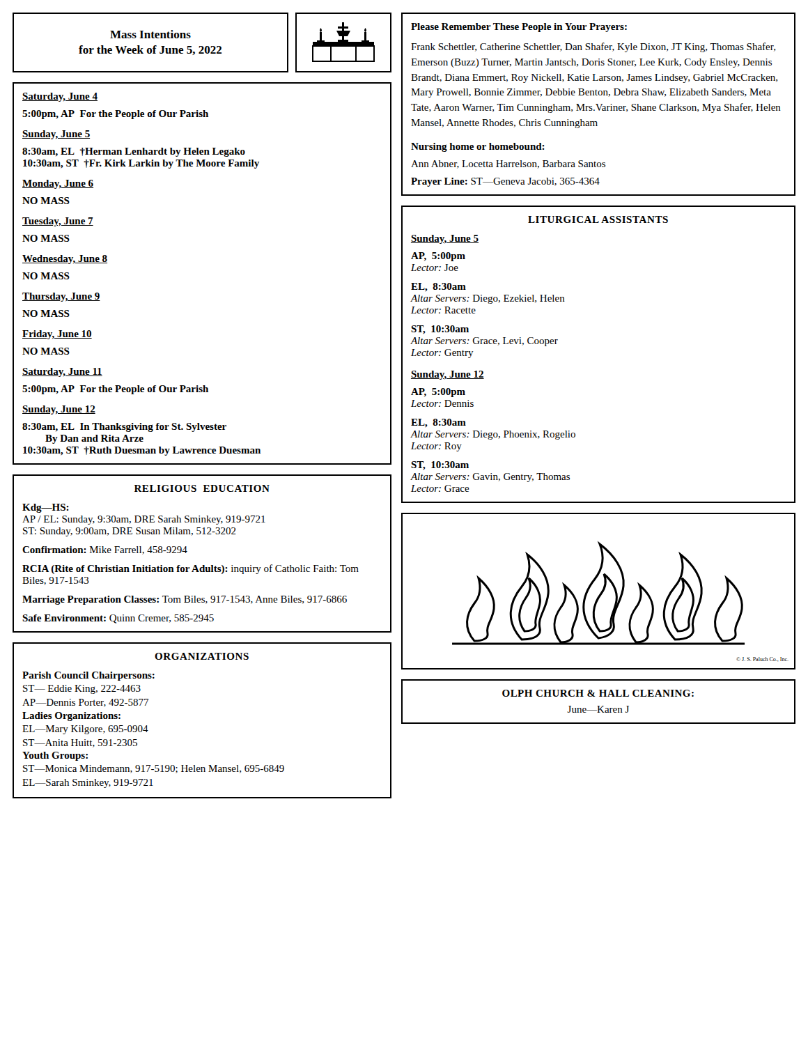Mass Intentions
for the Week of June 5, 2022
Saturday, June 4
5:00pm, AP For the People of Our Parish
Sunday, June 5
8:30am, EL †Herman Lenhardt by Helen Legako
10:30am, ST †Fr. Kirk Larkin by The Moore Family
Monday, June 6
NO MASS
Tuesday, June 7
NO MASS
Wednesday, June 8
NO MASS
Thursday, June 9
NO MASS
Friday, June 10
NO MASS
Saturday, June 11
5:00pm, AP For the People of Our Parish
Sunday, June 12
8:30am, EL In Thanksgiving for St. SylvesterBy Dan and Rita Arze
10:30am, ST †Ruth Duesman by Lawrence Duesman
RELIGIOUS EDUCATION
Kdg—HS:
AP / EL: Sunday, 9:30am, DRE Sarah Sminkey, 919-9721
ST: Sunday, 9:00am, DRE Susan Milam, 512-3202
Confirmation: Mike Farrell, 458-9294
RCIA (Rite of Christian Initiation for Adults): inquiry of Catholic Faith: Tom Biles, 917-1543
Marriage Preparation Classes: Tom Biles, 917-1543, Anne Biles, 917-6866
Safe Environment: Quinn Cremer, 585-2945
ORGANIZATIONS
Parish Council Chairpersons:
ST— Eddie King, 222-4463
AP—Dennis Porter, 492-5877
Ladies Organizations:
EL—Mary Kilgore, 695-0904
ST—Anita Huitt, 591-2305
Youth Groups:
ST—Monica Mindemann, 917-5190; Helen Mansel, 695-6849
EL—Sarah Sminkey, 919-9721
Please Remember These People in Your Prayers:
Frank Schettler, Catherine Schettler, Dan Shafer, Kyle Dixon, JT King, Thomas Shafer, Emerson (Buzz) Turner, Martin Jantsch, Doris Stoner, Lee Kurk, Cody Ensley, Dennis Brandt, Diana Emmert, Roy Nickell, Katie Larson, James Lindsey, Gabriel McCracken, Mary Prowell, Bonnie Zimmer, Debbie Benton, Debra Shaw, Elizabeth Sanders, Meta Tate, Aaron Warner, Tim Cunningham, Mrs.Variner, Shane Clarkson, Mya Shafer, Helen Mansel, Annette Rhodes, Chris Cunningham
Nursing home or homebound:
Ann Abner, Locetta Harrelson, Barbara Santos
Prayer Line: ST—Geneva Jacobi, 365-4364
LITURGICAL ASSISTANTS
Sunday, June 5
AP, 5:00pm
Lector: Joe
EL, 8:30am
Altar Servers: Diego, Ezekiel, Helen
Lector: Racette
ST, 10:30am
Altar Servers: Grace, Levi, Cooper
Lector: Gentry
Sunday, June 12
AP, 5:00pm
Lector: Dennis
EL, 8:30am
Altar Servers: Diego, Phoenix, Rogelio
Lector: Roy
ST, 10:30am
Altar Servers: Gavin, Gentry, Thomas
Lector: Grace
© J. S. Paluch Co., Inc.
OLPH CHURCH & HALL CLEANING:
June—Karen J